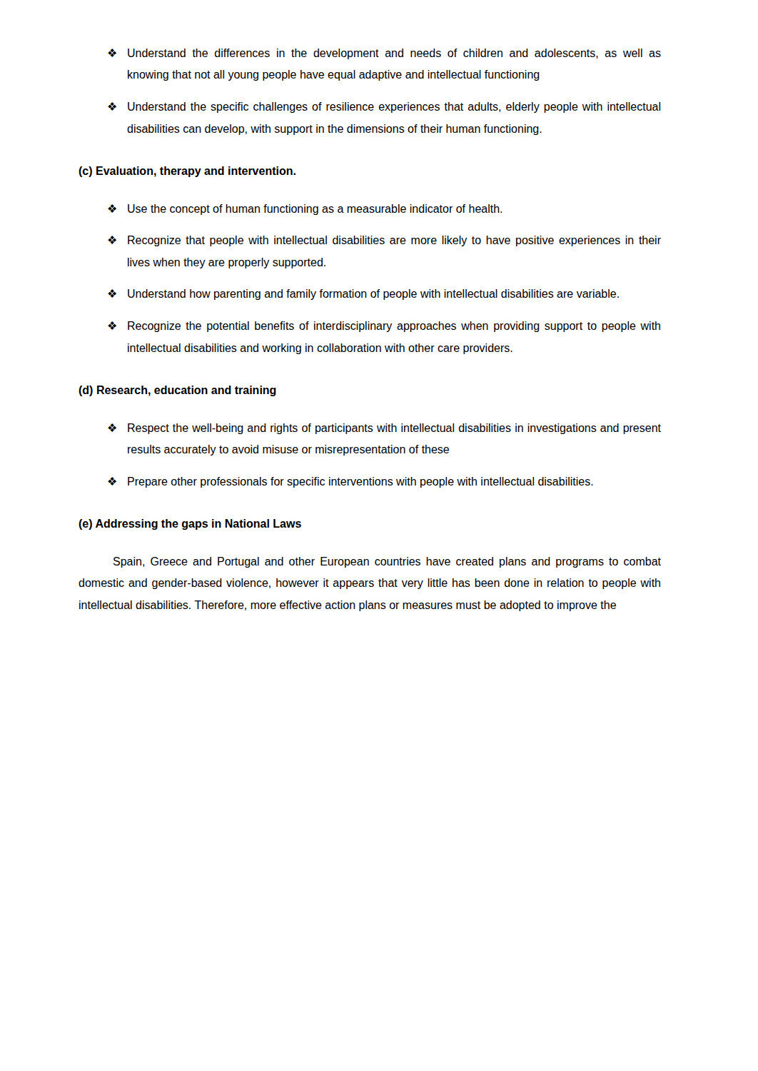Understand the differences in the development and needs of children and adolescents, as well as knowing that not all young people have equal adaptive and intellectual functioning
Understand the specific challenges of resilience experiences that adults, elderly people with intellectual disabilities can develop, with support in the dimensions of their human functioning.
(c) Evaluation, therapy and intervention.
Use the concept of human functioning as a measurable indicator of health.
Recognize that people with intellectual disabilities are more likely to have positive experiences in their lives when they are properly supported.
Understand how parenting and family formation of people with intellectual disabilities are variable.
Recognize the potential benefits of interdisciplinary approaches when providing support to people with intellectual disabilities and working in collaboration with other care providers.
(d) Research, education and training
Respect the well-being and rights of participants with intellectual disabilities in investigations and present results accurately to avoid misuse or misrepresentation of these
Prepare other professionals for specific interventions with people with intellectual disabilities.
(e) Addressing the gaps in National Laws
Spain, Greece and Portugal and other European countries have created plans and programs to combat domestic and gender-based violence, however it appears that very little has been done in relation to people with intellectual disabilities. Therefore, more effective action plans or measures must be adopted to improve the